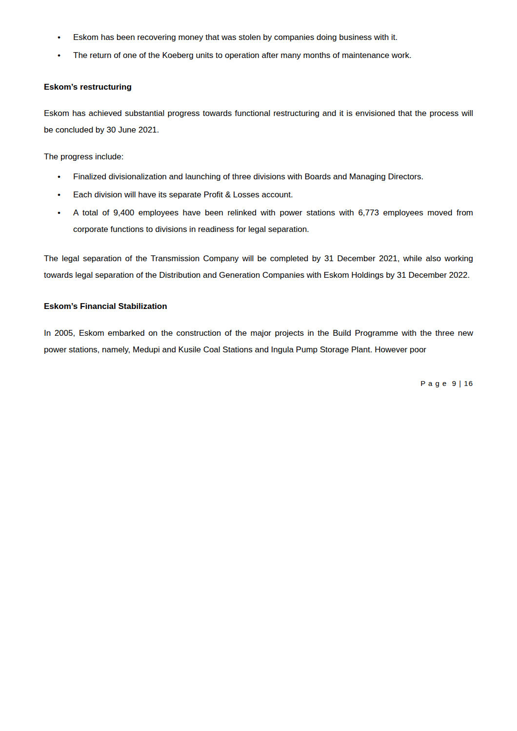Eskom has been recovering money that was stolen by companies doing business with it.
The return of one of the Koeberg units to operation after many months of maintenance work.
Eskom’s restructuring
Eskom has achieved substantial progress towards functional restructuring and it is envisioned that the process will be concluded by 30 June 2021.
The progress include:
Finalized divisionalization and launching of three divisions with Boards and Managing Directors.
Each division will have its separate Profit & Losses account.
A total of 9,400 employees have been relinked with power stations with 6,773 employees moved from corporate functions to divisions in readiness for legal separation.
The legal separation of the Transmission Company will be completed by 31 December 2021, while also working towards legal separation of the Distribution and Generation Companies with Eskom Holdings by 31 December 2022.
Eskom’s Financial Stabilization
In 2005, Eskom embarked on the construction of the major projects in the Build Programme with the three new power stations, namely, Medupi and Kusile Coal Stations and Ingula Pump Storage Plant. However poor
P a g e 9 | 16